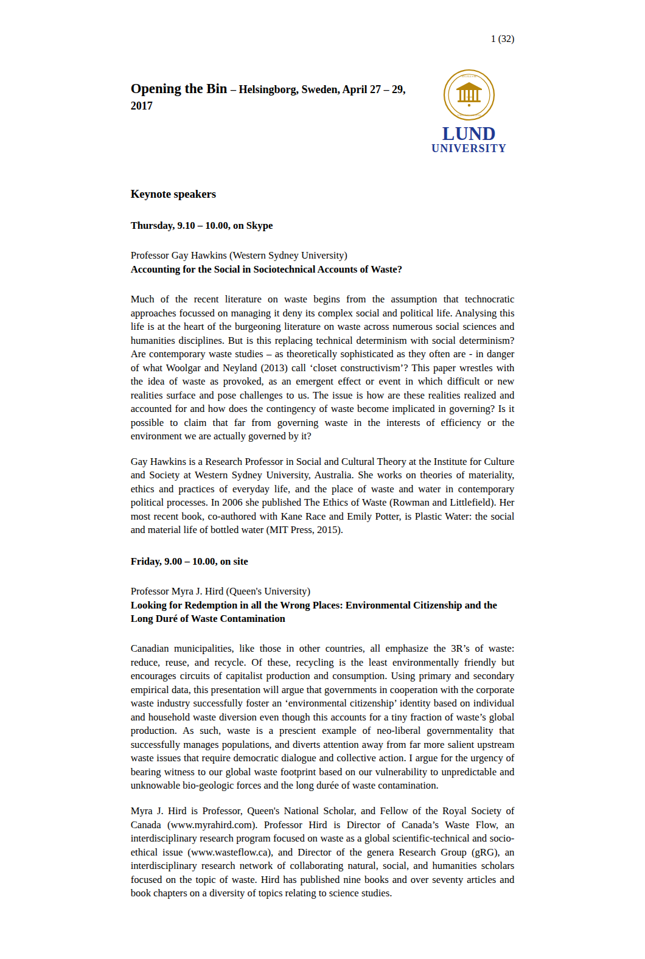1 (32)
Opening the Bin – Helsingborg, Sweden, April 27 – 29, 2017
SIGILLVM VNIVERSITATIS 1666
LUND UNIVERSITY
Keynote speakers
Thursday, 9.10 – 10.00, on Skype
Professor Gay Hawkins (Western Sydney University)
Accounting for the Social in Sociotechnical Accounts of Waste?
Much of the recent literature on waste begins from the assumption that technocratic approaches focussed on managing it deny its complex social and political life. Analysing this life is at the heart of the burgeoning literature on waste across numerous social sciences and humanities disciplines. But is this replacing technical determinism with social determinism? Are contemporary waste studies – as theoretically sophisticated as they often are - in danger of what Woolgar and Neyland (2013) call ‘closet constructivism’? This paper wrestles with the idea of waste as provoked, as an emergent effect or event in which difficult or new realities surface and pose challenges to us. The issue is how are these realities realized and accounted for and how does the contingency of waste become implicated in governing? Is it possible to claim that far from governing waste in the interests of efficiency or the environment we are actually governed by it?
Gay Hawkins is a Research Professor in Social and Cultural Theory at the Institute for Culture and Society at Western Sydney University, Australia. She works on theories of materiality, ethics and practices of everyday life, and the place of waste and water in contemporary political processes. In 2006 she published The Ethics of Waste (Rowman and Littlefield). Her most recent book, co-authored with Kane Race and Emily Potter, is Plastic Water: the social and material life of bottled water (MIT Press, 2015).
Friday, 9.00 – 10.00, on site
Professor Myra J. Hird (Queen's University)
Looking for Redemption in all the Wrong Places: Environmental Citizenship and the Long Duré of Waste Contamination
Canadian municipalities, like those in other countries, all emphasize the 3R’s of waste: reduce, reuse, and recycle. Of these, recycling is the least environmentally friendly but encourages circuits of capitalist production and consumption. Using primary and secondary empirical data, this presentation will argue that governments in cooperation with the corporate waste industry successfully foster an ‘environmental citizenship’ identity based on individual and household waste diversion even though this accounts for a tiny fraction of waste’s global production. As such, waste is a prescient example of neo-liberal governmentality that successfully manages populations, and diverts attention away from far more salient upstream waste issues that require democratic dialogue and collective action. I argue for the urgency of bearing witness to our global waste footprint based on our vulnerability to unpredictable and unknowable bio-geologic forces and the long durée of waste contamination.
Myra J. Hird is Professor, Queen's National Scholar, and Fellow of the Royal Society of Canada (www.myrahird.com). Professor Hird is Director of Canada’s Waste Flow, an interdisciplinary research program focused on waste as a global scientific-technical and socio-ethical issue (www.wasteflow.ca), and Director of the genera Research Group (gRG), an interdisciplinary research network of collaborating natural, social, and humanities scholars focused on the topic of waste. Hird has published nine books and over seventy articles and book chapters on a diversity of topics relating to science studies.